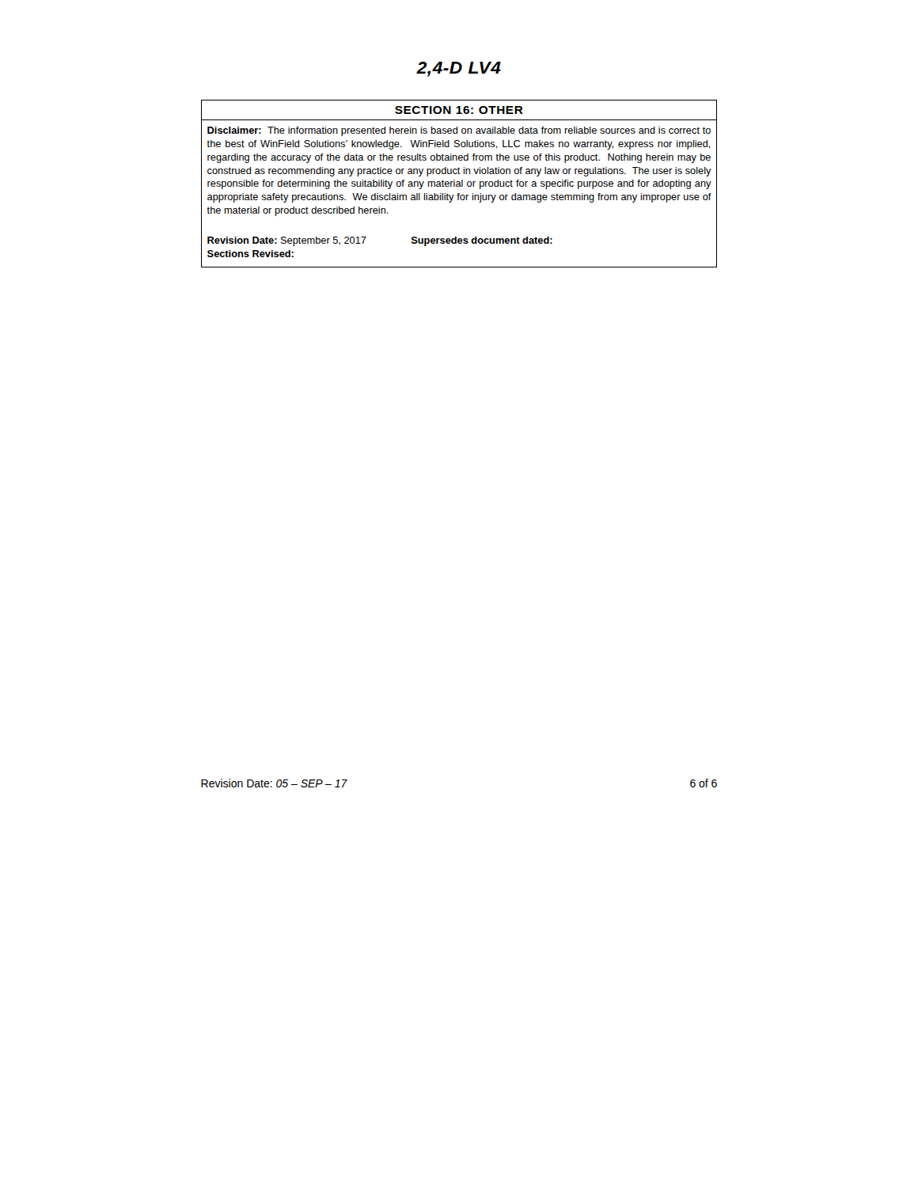2,4-D LV4
| SECTION 16: OTHER |
| --- |
| Disclaimer: The information presented herein is based on available data from reliable sources and is correct to the best of WinField Solutions’ knowledge. WinField Solutions, LLC makes no warranty, express nor implied, regarding the accuracy of the data or the results obtained from the use of this product. Nothing herein may be construed as recommending any practice or any product in violation of any law or regulations. The user is solely responsible for determining the suitability of any material or product for a specific purpose and for adopting any appropriate safety precautions. We disclaim all liability for injury or damage stemming from any improper use of the material or product described herein. Revision Date: September 5, 2017 Supersedes document dated: Sections Revised: |
Revision Date: 05 – SEP – 17
6 of 6